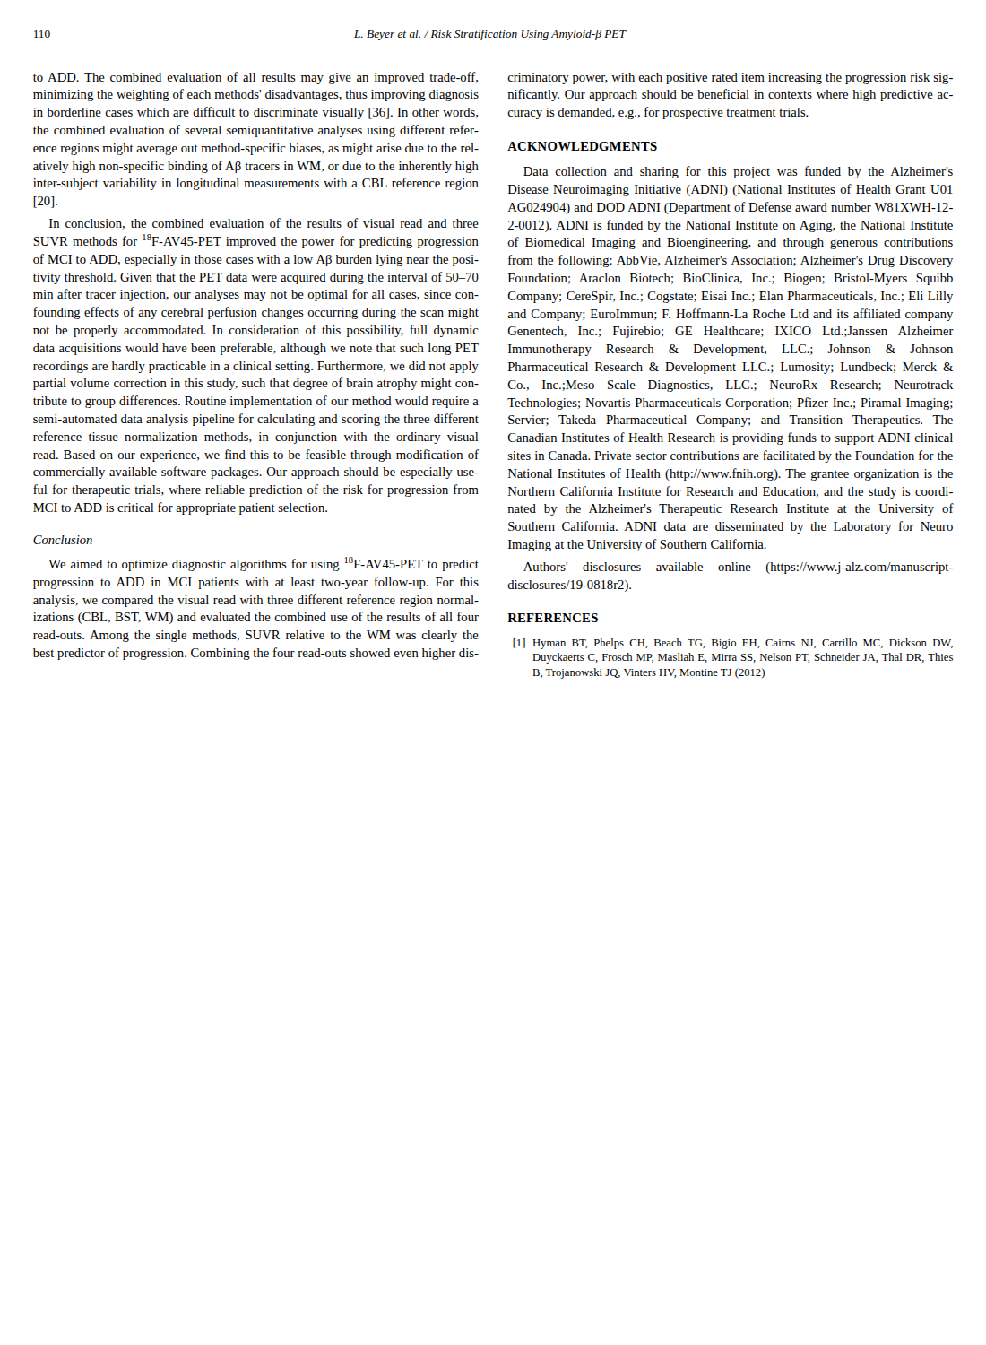110 L. Beyer et al. / Risk Stratification Using Amyloid-β PET
to ADD. The combined evaluation of all results may give an improved trade-off, minimizing the weighting of each methods' disadvantages, thus improving diagnosis in borderline cases which are difficult to discriminate visually [36]. In other words, the combined evaluation of several semiquantitative analyses using different reference regions might average out method-specific biases, as might arise due to the relatively high non-specific binding of Aβ tracers in WM, or due to the inherently high inter-subject variability in longitudinal measurements with a CBL reference region [20].
In conclusion, the combined evaluation of the results of visual read and three SUVR methods for 18F-AV45-PET improved the power for predicting progression of MCI to ADD, especially in those cases with a low Aβ burden lying near the positivity threshold. Given that the PET data were acquired during the interval of 50–70 min after tracer injection, our analyses may not be optimal for all cases, since confounding effects of any cerebral perfusion changes occurring during the scan might not be properly accommodated. In consideration of this possibility, full dynamic data acquisitions would have been preferable, although we note that such long PET recordings are hardly practicable in a clinical setting. Furthermore, we did not apply partial volume correction in this study, such that degree of brain atrophy might contribute to group differences. Routine implementation of our method would require a semi-automated data analysis pipeline for calculating and scoring the three different reference tissue normalization methods, in conjunction with the ordinary visual read. Based on our experience, we find this to be feasible through modification of commercially available software packages. Our approach should be especially useful for therapeutic trials, where reliable prediction of the risk for progression from MCI to ADD is critical for appropriate patient selection.
Conclusion
We aimed to optimize diagnostic algorithms for using 18F-AV45-PET to predict progression to ADD in MCI patients with at least two-year follow-up. For this analysis, we compared the visual read with three different reference region normalizations (CBL, BST, WM) and evaluated the combined use of the results of all four read-outs. Among the single methods, SUVR relative to the WM was clearly the best predictor of progression. Combining the four read-outs showed even higher discriminatory power, with each positive rated item increasing the progression risk significantly. Our approach should be beneficial in contexts where high predictive accuracy is demanded, e.g., for prospective treatment trials.
Acknowledgments
Data collection and sharing for this project was funded by the Alzheimer's Disease Neuroimaging Initiative (ADNI) (National Institutes of Health Grant U01 AG024904) and DOD ADNI (Department of Defense award number W81XWH-12-2-0012). ADNI is funded by the National Institute on Aging, the National Institute of Biomedical Imaging and Bioengineering, and through generous contributions from the following: AbbVie, Alzheimer's Association; Alzheimer's Drug Discovery Foundation; Araclon Biotech; BioClinica, Inc.; Biogen; Bristol-Myers Squibb Company; CereSpir, Inc.; Cogstate; Eisai Inc.; Elan Pharmaceuticals, Inc.; Eli Lilly and Company; EuroImmun; F. Hoffmann-La Roche Ltd and its affiliated company Genentech, Inc.; Fujirebio; GE Healthcare; IXICO Ltd.;Janssen Alzheimer Immunotherapy Research & Development, LLC.; Johnson & Johnson Pharmaceutical Research & Development LLC.; Lumosity; Lundbeck; Merck & Co., Inc.;Meso Scale Diagnostics, LLC.; NeuroRx Research; Neurotrack Technologies; Novartis Pharmaceuticals Corporation; Pfizer Inc.; Piramal Imaging; Servier; Takeda Pharmaceutical Company; and Transition Therapeutics. The Canadian Institutes of Health Research is providing funds to support ADNI clinical sites in Canada. Private sector contributions are facilitated by the Foundation for the National Institutes of Health (http://www.fnih.org). The grantee organization is the Northern California Institute for Research and Education, and the study is coordinated by the Alzheimer's Therapeutic Research Institute at the University of Southern California. ADNI data are disseminated by the Laboratory for Neuro Imaging at the University of Southern California.
Authors' disclosures available online (https://www.j-alz.com/manuscript-disclosures/19-0818r2).
References
[1]
Hyman BT, Phelps CH, Beach TG, Bigio EH, Cairns NJ, Carrillo MC, Dickson DW, Duyckaerts C, Frosch MP, Masliah E, Mirra SS, Nelson PT, Schneider JA, Thal DR, Thies B, Trojanowski JQ, Vinters HV, Montine TJ (2012)